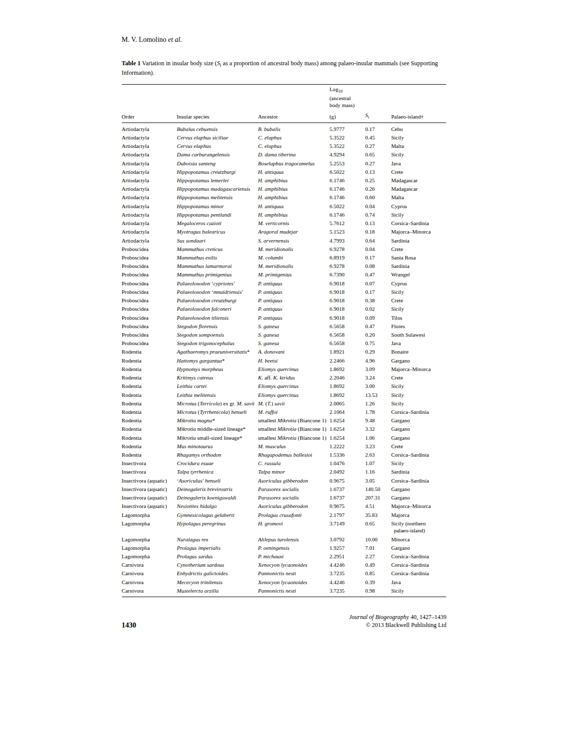M. V. Lomolino et al.
Table 1 Variation in insular body size (Si as a proportion of ancestral body mass) among palaeo-insular mammals (see Supporting Information).
| | | | Log 10 (ancestral body mass) | | |
| --- | --- | --- | --- | --- | --- |
| Order | Insular species | Ancestor | (g) | S i | Palaeo-island† |
| Artiodactyla | Bubalus cebuensis | B. bubalis | 5.9777 | 0.17 | Cebu |
| Artiodactyla | Cervus elaphus siciliae | C. elaphus | 5.3522 | 0.45 | Sicily |
| Artiodactyla | Cervus elaphus | C. elaphus | 5.3522 | 0.27 | Malta |
| Artiodactyla | Dama carburangelensis | D. dama tiberina | 4.9294 | 0.65 | Sicily |
| Artiodactyla | Duboisia santeng | Boselaphus tragocamelus | 5.2553 | 0.27 | Java |
| Artiodactyla | Hippopotamus creutzburgi | H. antiquus | 6.5022 | 0.13 | Crete |
| Artiodactyla | Hippopotamus lemerlei | H. amphibius | 6.1746 | 0.25 | Madagascar |
| Artiodactyla | Hippopotamus madagascariensis | H. amphibius | 6.1746 | 0.26 | Madagascar |
| Artiodactyla | Hippopotamus melitensis | H. amphibius | 6.1746 | 0.60 | Malta |
| Artiodactyla | Hippopotamus minor | H. antiquus | 6.5022 | 0.04 | Cyprus |
| Artiodactyla | Hippopotamus pentlandi | H. amphibius | 6.1746 | 0.74 | Sicily |
| Artiodactyla | Megaloceros cazioti | M. verticornis | 5.7612 | 0.13 | Corsica–Sardinia |
| Artiodactyla | Myotragus balearicus | Aragoral mudejar | 5.1523 | 0.18 | Majorca–Minorca |
| Artiodactyla | Sus sondaari | S. arvernensis | 4.7993 | 0.64 | Sardinia |
| Proboscidea | Mammuthus creticus | M. meridionalis | 6.9278 | 0.04 | Crete |
| Proboscidea | Mammuthus exilis | M. columbi | 6.8919 | 0.17 | Santa Rosa |
| Proboscidea | Mammuthus lamarmorai | M. meridionalis | 6.9278 | 0.08 | Sardinia |
| Proboscidea | Mammuthus primigenius | M. primigenius | 6.7390 | 0.47 | Wrangel |
| Proboscidea | Palaeoloxodon ‘ cypriotes ’ | P. antiquus | 6.9018 | 0.07 | Cyprus |
| Proboscidea | Palaeoloxodon ‘ mnaidriensis ’ | P. antiquus | 6.9018 | 0.17 | Sicily |
| Proboscidea | Palaeoloxodon creutzburgi | P. antiquus | 6.9018 | 0.38 | Crete |
| Proboscidea | Palaeoloxodon falconeri | P. antiquus | 6.9018 | 0.02 | Sicily |
| Proboscidea | Palaeoloxodon tiliensis | P. antiquus | 6.9018 | 0.09 | Tilos |
| Proboscidea | Stegodon florensis | S. ganesa | 6.5658 | 0.47 | Flores |
| Proboscidea | Stegodon sompoensis | S. ganesa | 6.5658 | 0.20 | South Sulawesi |
| Proboscidea | Stegodon trigonocephalus | S. ganesa | 6.5658 | 0.75 | Java |
| Rodentia | Agathaeromys praeuniversitatis * | A. donovani | 1.8921 | 0.29 | Bonaire |
| Rodentia | Hattomys gargantua * | H. beetsi | 2.2466 | 4.96 | Gargano |
| Rodentia | Hypnomys morpheus | Eliomys quercinus | 1.8692 | 3.09 | Majorca–Minorca |
| Rodentia | Kritimys catreus | K. aff. K. kiridus | 2.2046 | 3.24 | Crete |
| Rodentia | Leithia cartei | Eliomys quercinus | 1.8692 | 3.00 | Sicily |
| Rodentia | Leithia melitensis | Eliomys quercinus | 1.8692 | 13.53 | Sicily |
| Rodentia | Microtus ( Terricola ) ex gr. M. savii | M. ( T. ) savii | 2.0065 | 1.26 | Sicily |
| Rodentia | Microtus ( Tyrrhenicola ) henseli | M. ruffoi | 2.1064 | 1.78 | Corsica–Sardinia |
| Rodentia | Mikrotia magna * | smallest Mikrotia (Biancone 1) | 1.6254 | 9.48 | Gargano |
| Rodentia | Mikrotia middle-sized lineage* | smallest Mikrotia (Biancone 1) | 1.6254 | 3.32 | Gargano |
| Rodentia | Mikrotia small-sized lineage* | smallest Mikrotia (Biancone 1) | 1.6254 | 1.06 | Gargano |
| Rodentia | Mus minotaurus | M. musculus | 1.2222 | 3.23 | Crete |
| Rodentia | Rhagamys orthodon | Rhagapodemus ballesioi | 1.5336 | 2.63 | Corsica–Sardinia |
| Insectivora | Crocidura esuae | C. russula | 1.0476 | 1.07 | Sicily |
| Insectivora | Talpa tyrrhenica | Talpa minor | 2.0492 | 1.16 | Sardinia |
| Insectivora (aquatic) | ‘ Asoriculus ’ henseli | Asoriculus gibberodon | 0.9675 | 3.05 | Corsica–Sardinia |
| Insectivora (aquatic) | Deinogalerix brevirostris | Parasorex socialis | 1.6737 | 140.50 | Gargano |
| Insectivora (aquatic) | Deinogalerix koenigswaldi | Parasorex socialis | 1.6737 | 207.31 | Gargano |
| Insectivora (aquatic) | Nesiotites hidalgo | Asoriculus gibberodon | 0.9675 | 4.51 | Majorca–Minorca |
| Lagomorpha | Gymnesicolagus gelaberti | Prolagus crusafonti | 2.1797 | 35.83 | Majorca |
| Lagomorpha | Hypolagus peregrinus | H. gromovi | 3.7149 | 0.65 | Sicily (northern palaeo-island) |
| Lagomorpha | Nuralagus rex | Alilepus turolensis | 3.0792 | 10.00 | Minorca |
| Lagomorpha | Prolagus imperialis | P. oeningensis | 1.9257 | 7.01 | Gargano |
| Lagomorpha | Prolagus sardus | P. michauxi | 2.2951 | 2.27 | Corsica–Sardinia |
| Carnivora | Cynotherium sardous | Xenocyon lycaonoides | 4.4246 | 0.49 | Corsica–Sardinia |
| Carnivora | Enhydrictis galictoides | Pannonictis nesti | 3.7235 | 0.85 | Corsica–Sardinia |
| Carnivora | Mececyon trinilensis | Xenocyon lycaonoides | 4.4246 | 0.39 | Java |
| Carnivora | Mustelercta arzilla | Pannonictis nesti | 3.7235 | 0.98 | Sicily |
1430
Journal of Biogeography 40, 1427–1439
© 2013 Blackwell Publishing Ltd